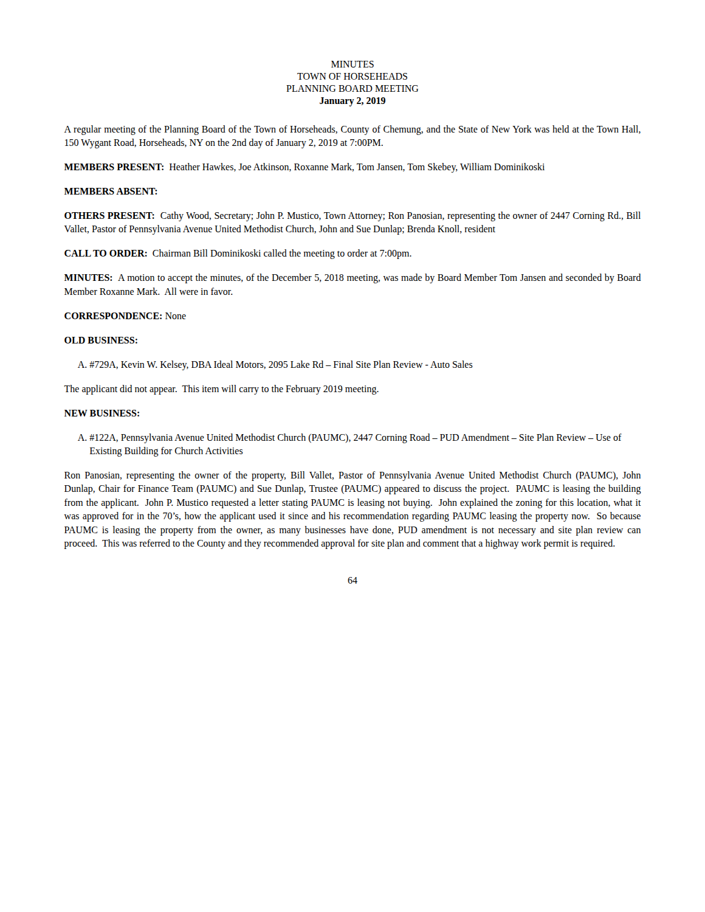MINUTES
TOWN OF HORSEHEADS
PLANNING BOARD MEETING
January 2, 2019
A regular meeting of the Planning Board of the Town of Horseheads, County of Chemung, and the State of New York was held at the Town Hall, 150 Wygant Road, Horseheads, NY on the 2nd day of January 2, 2019 at 7:00PM.
MEMBERS PRESENT: Heather Hawkes, Joe Atkinson, Roxanne Mark, Tom Jansen, Tom Skebey, William Dominikoski
MEMBERS ABSENT:
OTHERS PRESENT: Cathy Wood, Secretary; John P. Mustico, Town Attorney; Ron Panosian, representing the owner of 2447 Corning Rd., Bill Vallet, Pastor of Pennsylvania Avenue United Methodist Church, John and Sue Dunlap; Brenda Knoll, resident
CALL TO ORDER: Chairman Bill Dominikoski called the meeting to order at 7:00pm.
MINUTES: A motion to accept the minutes, of the December 5, 2018 meeting, was made by Board Member Tom Jansen and seconded by Board Member Roxanne Mark. All were in favor.
CORRESPONDENCE: None
OLD BUSINESS:
#729A, Kevin W. Kelsey, DBA Ideal Motors, 2095 Lake Rd – Final Site Plan Review - Auto Sales
The applicant did not appear. This item will carry to the February 2019 meeting.
NEW BUSINESS:
#122A, Pennsylvania Avenue United Methodist Church (PAUMC), 2447 Corning Road – PUD Amendment – Site Plan Review – Use of Existing Building for Church Activities
Ron Panosian, representing the owner of the property, Bill Vallet, Pastor of Pennsylvania Avenue United Methodist Church (PAUMC), John Dunlap, Chair for Finance Team (PAUMC) and Sue Dunlap, Trustee (PAUMC) appeared to discuss the project. PAUMC is leasing the building from the applicant. John P. Mustico requested a letter stating PAUMC is leasing not buying. John explained the zoning for this location, what it was approved for in the 70’s, how the applicant used it since and his recommendation regarding PAUMC leasing the property now. So because PAUMC is leasing the property from the owner, as many businesses have done, PUD amendment is not necessary and site plan review can proceed. This was referred to the County and they recommended approval for site plan and comment that a highway work permit is required.
64